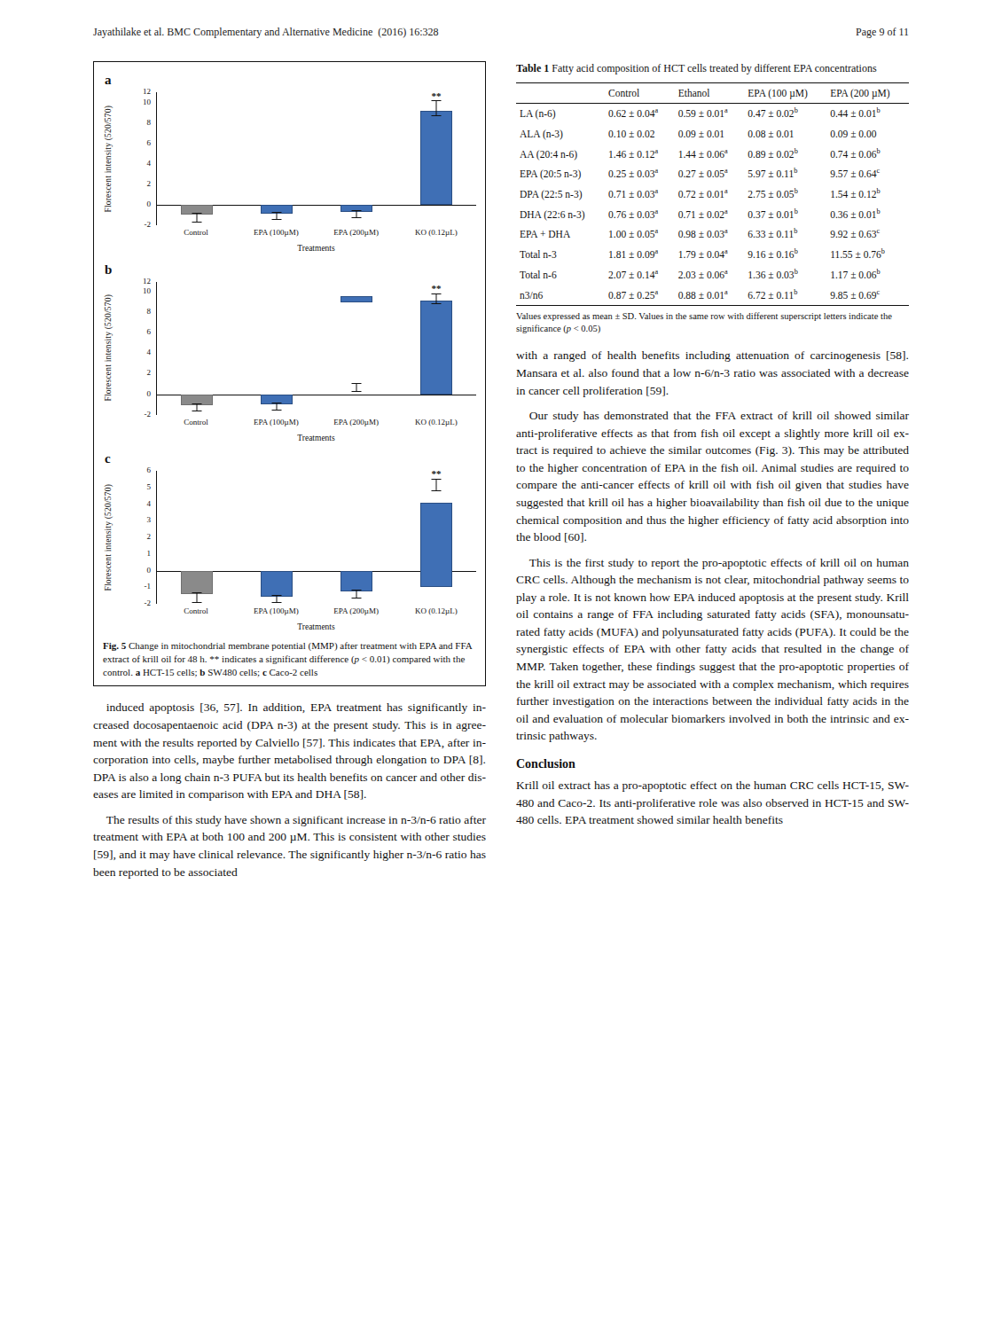Jayathilake et al. BMC Complementary and Alternative Medicine (2016) 16:328
Page 9 of 11
a
Florescent intensity (520/570)
12 10 8 6 4 2 0 -2
**
Control
EPA (100µM)
EPA (200µM)
KO (0.12µL)
Treatments
b
Florescent intensity (520/570)
12 10 8 6 4 2 0 -2
**
Control
EPA (100µM)
EPA (200µM)
KO (0.12µL)
Treatments
c
Florescent intensity (520/570)
6 5 4 3 2 1 0 -1 -2
**
Control
EPA (100µM)
EPA (200µM)
KO (0.12µL)
Treatments
Fig. 5 Change in mitochondrial membrane potential (MMP) after treatment with EPA and FFA extract of krill oil for 48 h. ** indicates a significant difference (p < 0.01) compared with the control. a HCT-15 cells; b SW480 cells; c Caco-2 cells
induced apoptosis [36, 57]. In addition, EPA treatment has significantly increased docosapentaenoic acid (DPA n-3) at the present study. This is in agreement with the results reported by Calviello [57]. This indicates that EPA, after incorporation into cells, maybe further metabolised through elongation to DPA [8]. DPA is also a long chain n-3 PUFA but its health benefits on cancer and other diseases are limited in comparison with EPA and DHA [58].
The results of this study have shown a significant increase in n-3/n-6 ratio after treatment with EPA at both 100 and 200 µM. This is consistent with other studies [59], and it may have clinical relevance. The significantly higher n-3/n-6 ratio has been reported to be associated
Table 1 Fatty acid composition of HCT cells treated by different EPA concentrations
| | Control | Ethanol | EPA (100 µM) | EPA (200 µM) |
| --- | --- | --- | --- | --- |
| LA (n-6) | 0.62 ± 0.04 a | 0.59 ± 0.01 a | 0.47 ± 0.02 b | 0.44 ± 0.01 b |
| ALA (n-3) | 0.10 ± 0.02 | 0.09 ± 0.01 | 0.08 ± 0.01 | 0.09 ± 0.00 |
| AA (20:4 n-6) | 1.46 ± 0.12 a | 1.44 ± 0.06 a | 0.89 ± 0.02 b | 0.74 ± 0.06 b |
| EPA (20:5 n-3) | 0.25 ± 0.03 a | 0.27 ± 0.05 a | 5.97 ± 0.11 b | 9.57 ± 0.64 c |
| DPA (22:5 n-3) | 0.71 ± 0.03 a | 0.72 ± 0.01 a | 2.75 ± 0.05 b | 1.54 ± 0.12 b |
| DHA (22:6 n-3) | 0.76 ± 0.03 a | 0.71 ± 0.02 a | 0.37 ± 0.01 b | 0.36 ± 0.01 b |
| EPA + DHA | 1.00 ± 0.05 a | 0.98 ± 0.03 a | 6.33 ± 0.11 b | 9.92 ± 0.63 c |
| Total n-3 | 1.81 ± 0.09 a | 1.79 ± 0.04 a | 9.16 ± 0.16 b | 11.55 ± 0.76 b |
| Total n-6 | 2.07 ± 0.14 a | 2.03 ± 0.06 a | 1.36 ± 0.03 b | 1.17 ± 0.06 b |
| n3/n6 | 0.87 ± 0.25 a | 0.88 ± 0.01 a | 6.72 ± 0.11 b | 9.85 ± 0.69 c |
Values expressed as mean ± SD. Values in the same row with different superscript letters indicate the significance (p < 0.05)
with a ranged of health benefits including attenuation of carcinogenesis [58]. Mansara et al. also found that a low n-6/n-3 ratio was associated with a decrease in cancer cell proliferation [59].
Our study has demonstrated that the FFA extract of krill oil showed similar anti-proliferative effects as that from fish oil except a slightly more krill oil extract is required to achieve the similar outcomes (Fig. 3). This may be attributed to the higher concentration of EPA in the fish oil. Animal studies are required to compare the anti-cancer effects of krill oil with fish oil given that studies have suggested that krill oil has a higher bioavailability than fish oil due to the unique chemical composition and thus the higher efficiency of fatty acid absorption into the blood [60].
This is the first study to report the pro-apoptotic effects of krill oil on human CRC cells. Although the mechanism is not clear, mitochondrial pathway seems to play a role. It is not known how EPA induced apoptosis at the present study. Krill oil contains a range of FFA including saturated fatty acids (SFA), monounsaturated fatty acids (MUFA) and polyunsaturated fatty acids (PUFA). It could be the synergistic effects of EPA with other fatty acids that resulted in the change of MMP. Taken together, these findings suggest that the pro-apoptotic properties of the krill oil extract may be associated with a complex mechanism, which requires further investigation on the interactions between the individual fatty acids in the oil and evaluation of molecular biomarkers involved in both the intrinsic and extrinsic pathways.
Conclusion
Krill oil extract has a pro-apoptotic effect on the human CRC cells HCT-15, SW-480 and Caco-2. Its anti-proliferative role was also observed in HCT-15 and SW-480 cells. EPA treatment showed similar health benefits